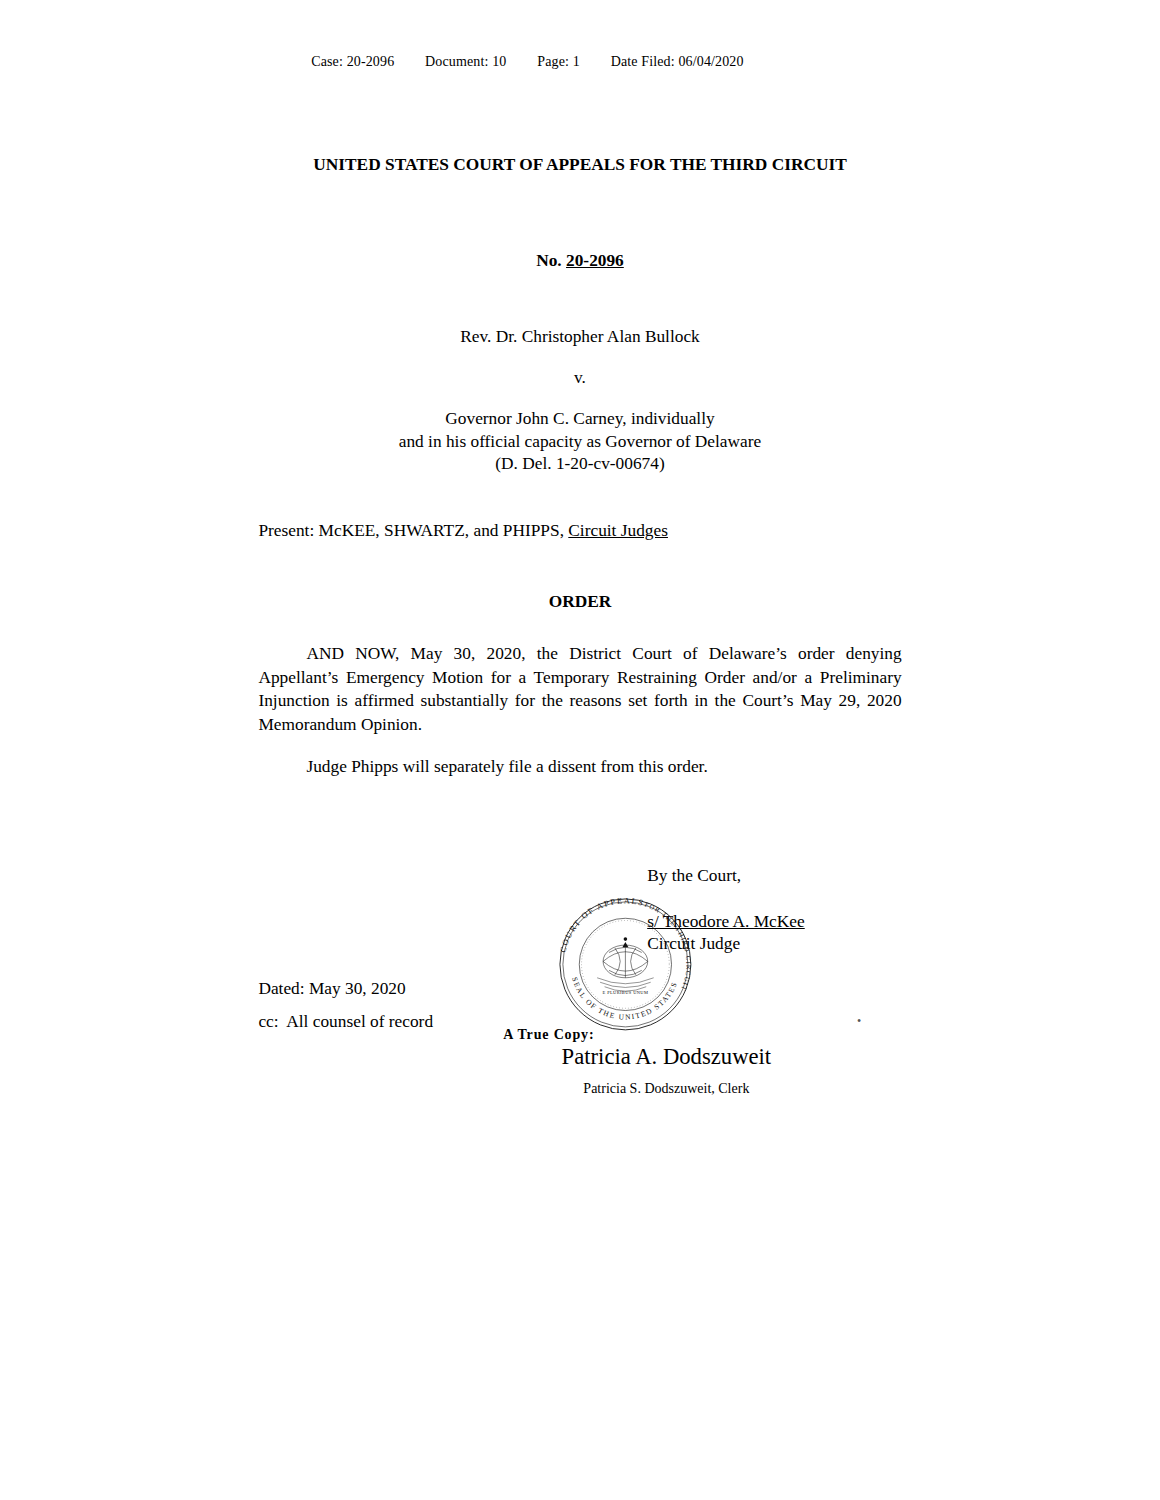Case: 20-2096 Document: 10 Page: 1 Date Filed: 06/04/2020
UNITED STATES COURT OF APPEALS FOR THE THIRD CIRCUIT
No. 20-2096
Rev. Dr. Christopher Alan Bullock
v.
Governor John C. Carney, individually
and in his official capacity as Governor of Delaware
(D. Del. 1-20-cv-00674)
Present: McKEE, SHWARTZ, and PHIPPS, Circuit Judges
ORDER
AND NOW, May 30, 2020, the District Court of Delaware’s order denying Appellant’s Emergency Motion for a Temporary Restraining Order and/or a Preliminary Injunction is affirmed substantially for the reasons set forth in the Court’s May 29, 2020 Memorandum Opinion.
Judge Phipps will separately file a dissent from this order.
By the Court,
s/ Theodore A. McKee
Circuit Judge
Dated: May 30, 2020
cc: All counsel of record
COURT OF APPEALS SEAL OF THE UNITED STATES FOR THE THIRD CIRCUIT E PLURIBUS UNUM
A True Copy:
Patricia A. Dodszuweit
Patricia S. Dodszuweit, Clerk
•